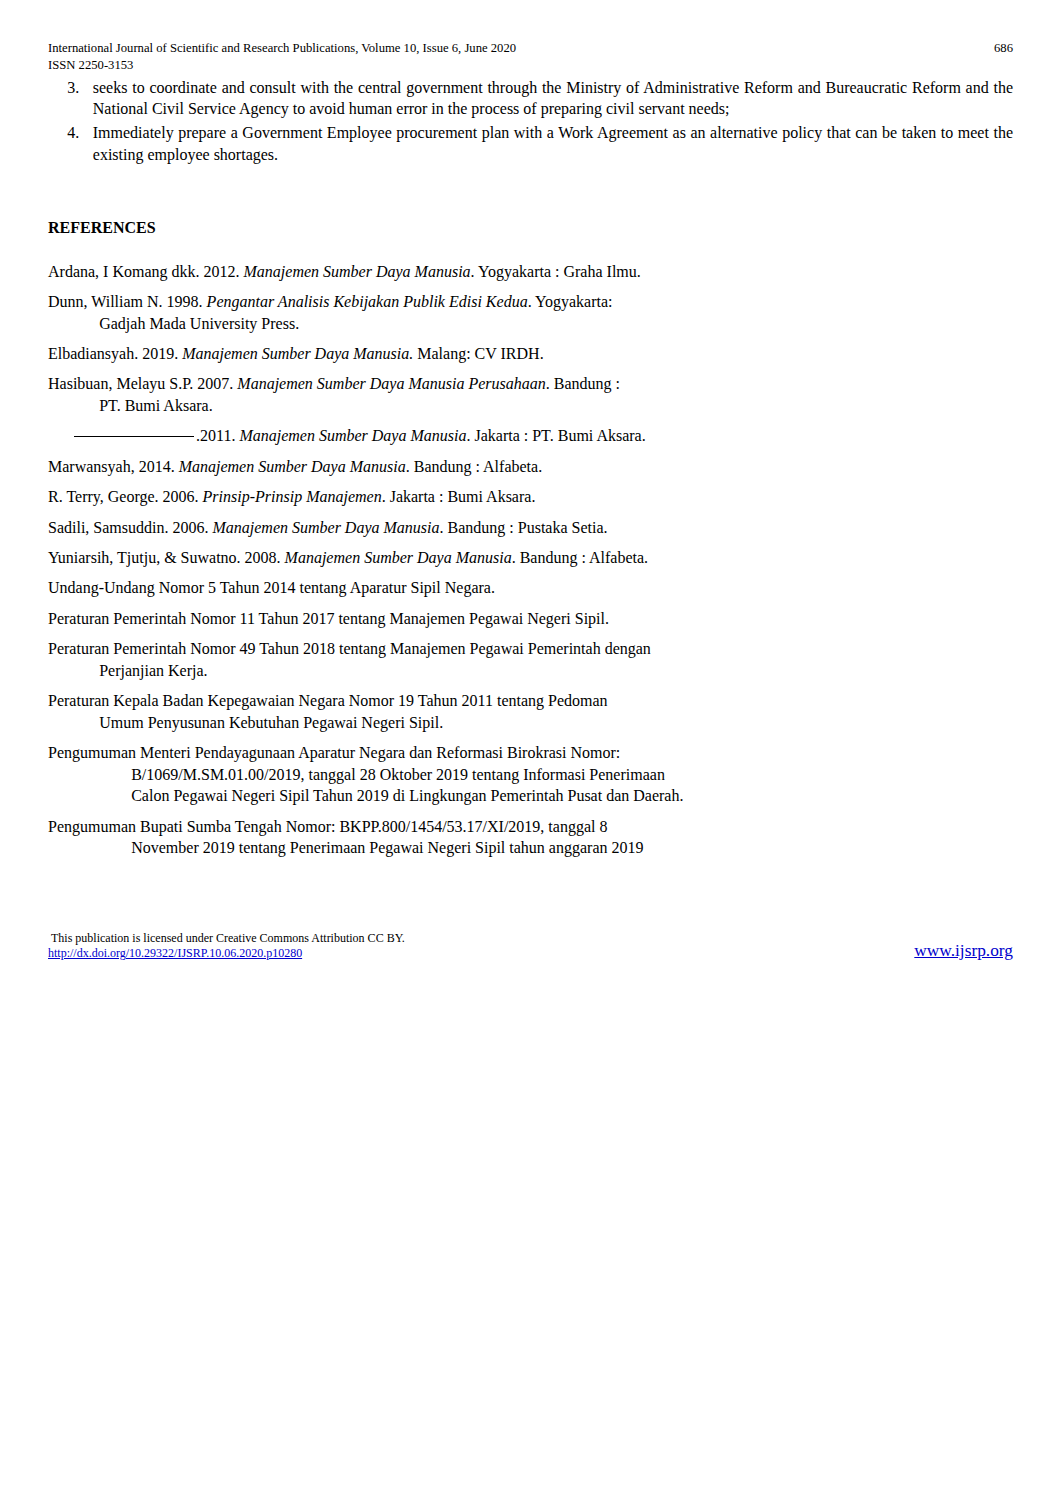International Journal of Scientific and Research Publications, Volume 10, Issue 6, June 2020 686
ISSN 2250-3153
seeks to coordinate and consult with the central government through the Ministry of Administrative Reform and Bureaucratic Reform and the National Civil Service Agency to avoid human error in the process of preparing civil servant needs;
Immediately prepare a Government Employee procurement plan with a Work Agreement as an alternative policy that can be taken to meet the existing employee shortages.
REFERENCES
Ardana, I Komang dkk. 2012. Manajemen Sumber Daya Manusia. Yogyakarta : Graha Ilmu.
Dunn, William N. 1998. Pengantar Analisis Kebijakan Publik Edisi Kedua. Yogyakarta: Gadjah Mada University Press.
Elbadiansyah. 2019. Manajemen Sumber Daya Manusia. Malang: CV IRDH.
Hasibuan, Melayu S.P. 2007. Manajemen Sumber Daya Manusia Perusahaan. Bandung : PT. Bumi Aksara.
.2011. Manajemen Sumber Daya Manusia. Jakarta : PT. Bumi Aksara.
Marwansyah, 2014. Manajemen Sumber Daya Manusia. Bandung : Alfabeta.
R. Terry, George. 2006. Prinsip-Prinsip Manajemen. Jakarta : Bumi Aksara.
Sadili, Samsuddin. 2006. Manajemen Sumber Daya Manusia. Bandung : Pustaka Setia.
Yuniarsih, Tjutju, & Suwatno. 2008. Manajemen Sumber Daya Manusia. Bandung : Alfabeta.
Undang-Undang Nomor 5 Tahun 2014 tentang Aparatur Sipil Negara.
Peraturan Pemerintah Nomor 11 Tahun 2017 tentang Manajemen Pegawai Negeri Sipil.
Peraturan Pemerintah Nomor 49 Tahun 2018 tentang Manajemen Pegawai Pemerintah dengan Perjanjian Kerja.
Peraturan Kepala Badan Kepegawaian Negara Nomor 19 Tahun 2011 tentang Pedoman Umum Penyusunan Kebutuhan Pegawai Negeri Sipil.
Pengumuman Menteri Pendayagunaan Aparatur Negara dan Reformasi Birokrasi Nomor: B/1069/M.SM.01.00/2019, tanggal 28 Oktober 2019 tentang Informasi Penerimaan Calon Pegawai Negeri Sipil Tahun 2019 di Lingkungan Pemerintah Pusat dan Daerah.
Pengumuman Bupati Sumba Tengah Nomor: BKPP.800/1454/53.17/XI/2019, tanggal 8 November 2019 tentang Penerimaan Pegawai Negeri Sipil tahun anggaran 2019
This publication is licensed under Creative Commons Attribution CC BY.
http://dx.doi.org/10.29322/IJSRP.10.06.2020.p10280
www.ijsrp.org